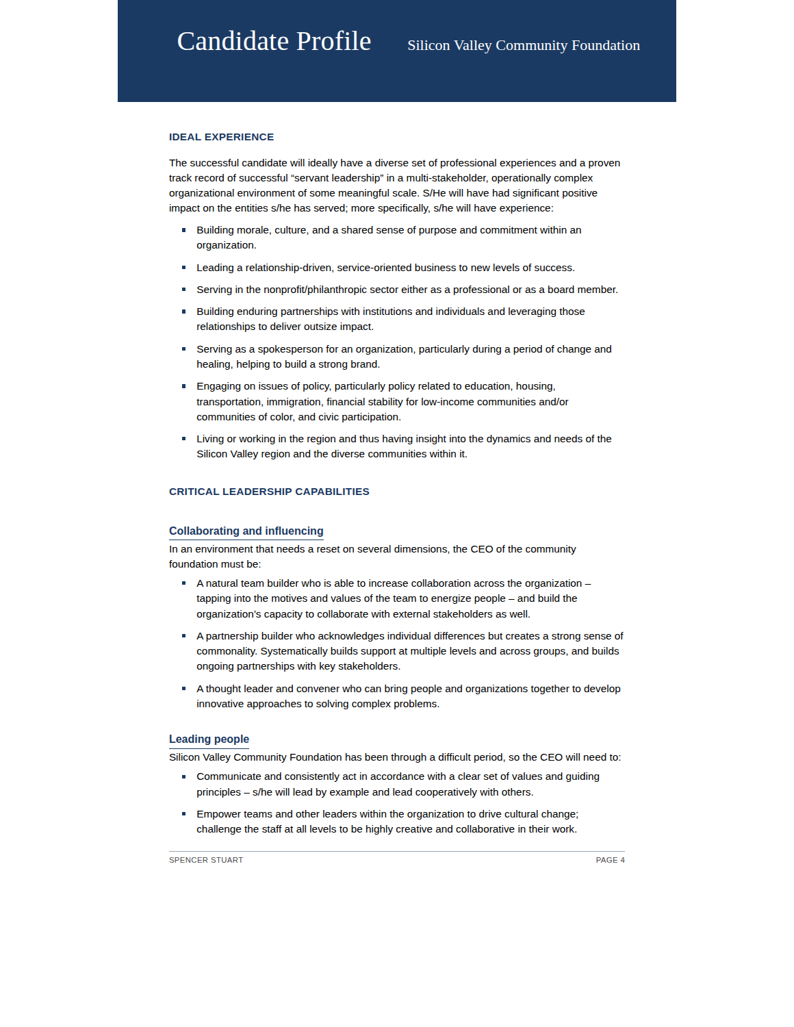Candidate Profile
Silicon Valley Community Foundation
Ideal Experience
The successful candidate will ideally have a diverse set of professional experiences and a proven track record of successful “servant leadership” in a multi-stakeholder, operationally complex organizational environment of some meaningful scale. S/He will have had significant positive impact on the entities s/he has served; more specifically, s/he will have experience:
Building morale, culture, and a shared sense of purpose and commitment within an organization.
Leading a relationship-driven, service-oriented business to new levels of success.
Serving in the nonprofit/philanthropic sector either as a professional or as a board member.
Building enduring partnerships with institutions and individuals and leveraging those relationships to deliver outsize impact.
Serving as a spokesperson for an organization, particularly during a period of change and healing, helping to build a strong brand.
Engaging on issues of policy, particularly policy related to education, housing, transportation, immigration, financial stability for low-income communities and/or communities of color, and civic participation.
Living or working in the region and thus having insight into the dynamics and needs of the Silicon Valley region and the diverse communities within it.
Critical Leadership Capabilities
Collaborating and influencing
In an environment that needs a reset on several dimensions, the CEO of the community foundation must be:
A natural team builder who is able to increase collaboration across the organization – tapping into the motives and values of the team to energize people – and build the organization’s capacity to collaborate with external stakeholders as well.
A partnership builder who acknowledges individual differences but creates a strong sense of commonality. Systematically builds support at multiple levels and across groups, and builds ongoing partnerships with key stakeholders.
A thought leader and convener who can bring people and organizations together to develop innovative approaches to solving complex problems.
Leading people
Silicon Valley Community Foundation has been through a difficult period, so the CEO will need to:
Communicate and consistently act in accordance with a clear set of values and guiding principles – s/he will lead by example and lead cooperatively with others.
Empower teams and other leaders within the organization to drive cultural change; challenge the staff at all levels to be highly creative and collaborative in their work.
Spencer Stuart
Page 4